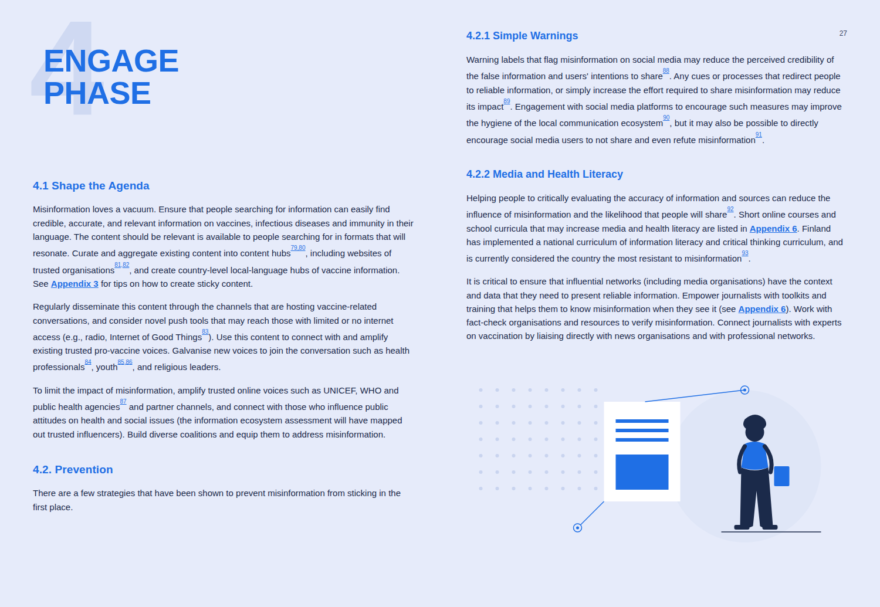27
4
Engage
Phase
4.1 Shape the Agenda
Misinformation loves a vacuum. Ensure that people searching for information can easily find credible, accurate, and relevant information on vaccines, infectious diseases and immunity in their language. The content should be relevant is available to people searching for in formats that will resonate. Curate and aggregate existing content into content hubs79,80, including websites of trusted organisations81,82, and create country-level local-language hubs of vaccine information. See Appendix 3 for tips on how to create sticky content.
Regularly disseminate this content through the channels that are hosting vaccine-related conversations, and consider novel push tools that may reach those with limited or no internet access (e.g., radio, Internet of Good Things83). Use this content to connect with and amplify existing trusted pro-vaccine voices. Galvanise new voices to join the conversation such as health professionals84, youth85,86, and religious leaders.
To limit the impact of misinformation, amplify trusted online voices such as UNICEF, WHO and public health agencies87 and partner channels, and connect with those who influence public attitudes on health and social issues (the information ecosystem assessment will have mapped out trusted influencers). Build diverse coalitions and equip them to address misinformation.
4.2. Prevention
There are a few strategies that have been shown to prevent misinformation from sticking in the first place.
4.2.1 Simple Warnings
Warning labels that flag misinformation on social media may reduce the perceived credibility of the false information and users' intentions to share88. Any cues or processes that redirect people to reliable information, or simply increase the effort required to share misinformation may reduce its impact89. Engagement with social media platforms to encourage such measures may improve the hygiene of the local communication ecosystem90, but it may also be possible to directly encourage social media users to not share and even refute misinformation91.
4.2.2 Media and Health Literacy
Helping people to critically evaluating the accuracy of information and sources can reduce the influence of misinformation and the likelihood that people will share92. Short online courses and school curricula that may increase media and health literacy are listed in Appendix 6. Finland has implemented a national curriculum of information literacy and critical thinking curriculum, and is currently considered the country the most resistant to misinformation93.
It is critical to ensure that influential networks (including media organisations) have the context and data that they need to present reliable information. Empower journalists with toolkits and training that helps them to know misinformation when they see it (see Appendix 6). Work with fact-check organisations and resources to verify misinformation. Connect journalists with experts on vaccination by liaising directly with news organisations and with professional networks.